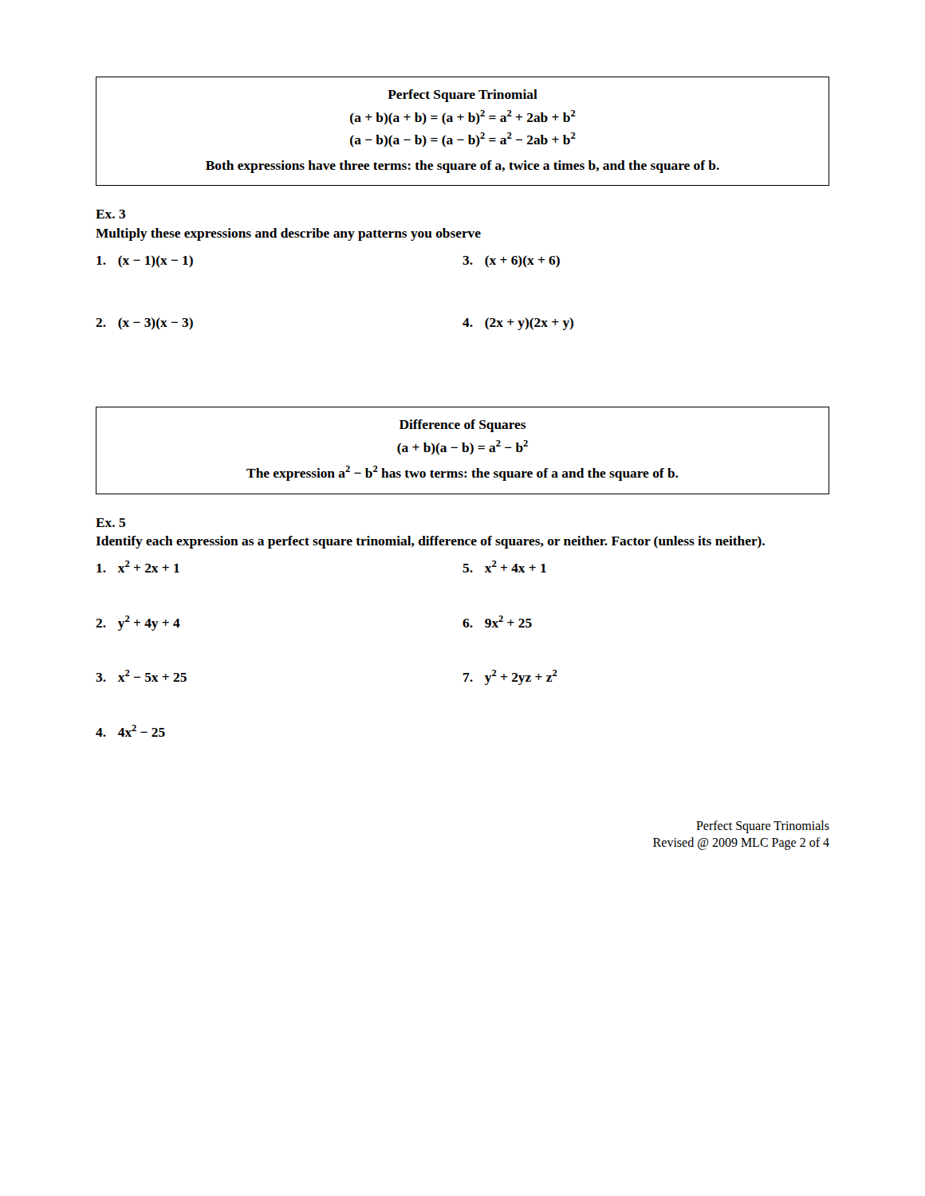Perfect Square Trinomial
(a + b)(a + b) = (a + b)2 = a2 + 2ab + b2
(a − b)(a − b) = (a − b)2 = a2 − 2ab + b2
Both expressions have three terms: the square of a, twice a times b, and the square of b.
Ex. 3
Multiply these expressions and describe any patterns you observe
| 1. (x − 1)(x − 1) | 3. (x + 6)(x + 6) |
| 2. (x − 3)(x − 3) | 4. (2x + y)(2x + y) |
Difference of Squares
(a + b)(a − b) = a2 − b2
The expression a2 − b2 has two terms: the square of a and the square of b.
Ex. 5
Identify each expression as a perfect square trinomial, difference of squares, or neither. Factor (unless its neither).
| 1. x 2 + 2x + 1 | 5. x 2 + 4x + 1 |
| 2. y 2 + 4y + 4 | 6. 9x 2 + 25 |
| 3. x 2 − 5x + 25 | 7. y 2 + 2yz + z 2 |
| 4. 4x 2 − 25 | |
Perfect Square Trinomials
Revised @ 2009 MLC Page 2 of 4